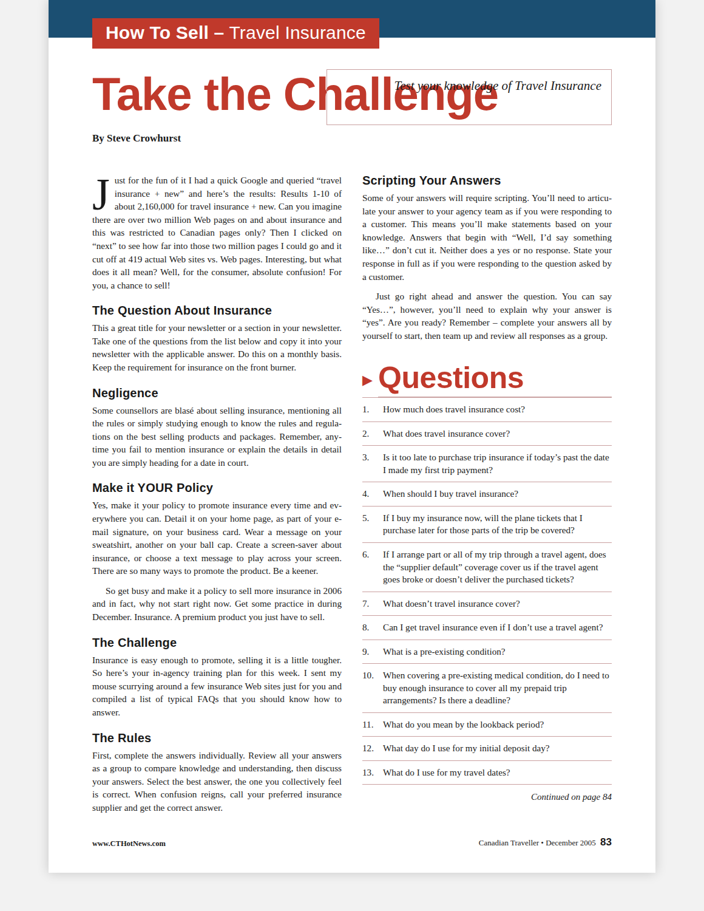How To Sell – Travel Insurance
Take the Challenge
By Steve Crowhurst
Test your knowledge of Travel Insurance
Just for the fun of it I had a quick Google and queried “travel insurance + new” and here’s the results: Results 1-10 of about 2,160,000 for travel insurance + new. Can you imagine there are over two million Web pages on and about insurance and this was restricted to Canadian pages only? Then I clicked on “next” to see how far into those two million pages I could go and it cut off at 419 actual Web sites vs. Web pages. Interesting, but what does it all mean? Well, for the consumer, absolute confusion! For you, a chance to sell!
The Question About Insurance
This a great title for your newsletter or a section in your newsletter. Take one of the questions from the list below and copy it into your newsletter with the applicable answer. Do this on a monthly basis. Keep the requirement for insurance on the front burner.
Negligence
Some counsellors are blasé about selling insurance, mentioning all the rules or simply studying enough to know the rules and regulations on the best selling products and packages. Remember, anytime you fail to mention insurance or explain the details in detail you are simply heading for a date in court.
Make it YOUR Policy
Yes, make it your policy to promote insurance every time and everywhere you can. Detail it on your home page, as part of your e-mail signature, on your business card. Wear a message on your sweatshirt, another on your ball cap. Create a screen-saver about insurance, or choose a text message to play across your screen. There are so many ways to promote the product. Be a keener.
So get busy and make it a policy to sell more insurance in 2006 and in fact, why not start right now. Get some practice in during December. Insurance. A premium product you just have to sell.
The Challenge
Insurance is easy enough to promote, selling it is a little tougher. So here’s your in-agency training plan for this week. I sent my mouse scurrying around a few insurance Web sites just for you and compiled a list of typical FAQs that you should know how to answer.
The Rules
First, complete the answers individually. Review all your answers as a group to compare knowledge and understanding, then discuss your answers. Select the best answer, the one you collectively feel is correct. When confusion reigns, call your preferred insurance supplier and get the correct answer.
Scripting Your Answers
Some of your answers will require scripting. You’ll need to articulate your answer to your agency team as if you were responding to a customer. This means you’ll make statements based on your knowledge. Answers that begin with “Well, I’d say something like…” don’t cut it. Neither does a yes or no response. State your response in full as if you were responding to the question asked by a customer.
Just go right ahead and answer the question. You can say “Yes…”, however, you’ll need to explain why your answer is “yes”. Are you ready? Remember – complete your answers all by yourself to start, then team up and review all responses as a group.
▶
Questions
How much does travel insurance cost?
What does travel insurance cover?
Is it too late to purchase trip insurance if today’s past the date I made my first trip payment?
When should I buy travel insurance?
If I buy my insurance now, will the plane tickets that I purchase later for those parts of the trip be covered?
If I arrange part or all of my trip through a travel agent, does the “supplier default” coverage cover us if the travel agent goes broke or doesn’t deliver the purchased tickets?
What doesn’t travel insurance cover?
Can I get travel insurance even if I don’t use a travel agent?
What is a pre-existing condition?
When covering a pre-existing medical condition, do I need to buy enough insurance to cover all my prepaid trip arrangements? Is there a deadline?
What do you mean by the lookback period?
What day do I use for my initial deposit day?
What do I use for my travel dates?
Continued on page 84
www.CTHotNews.com
Canadian Traveller • December 2005 83